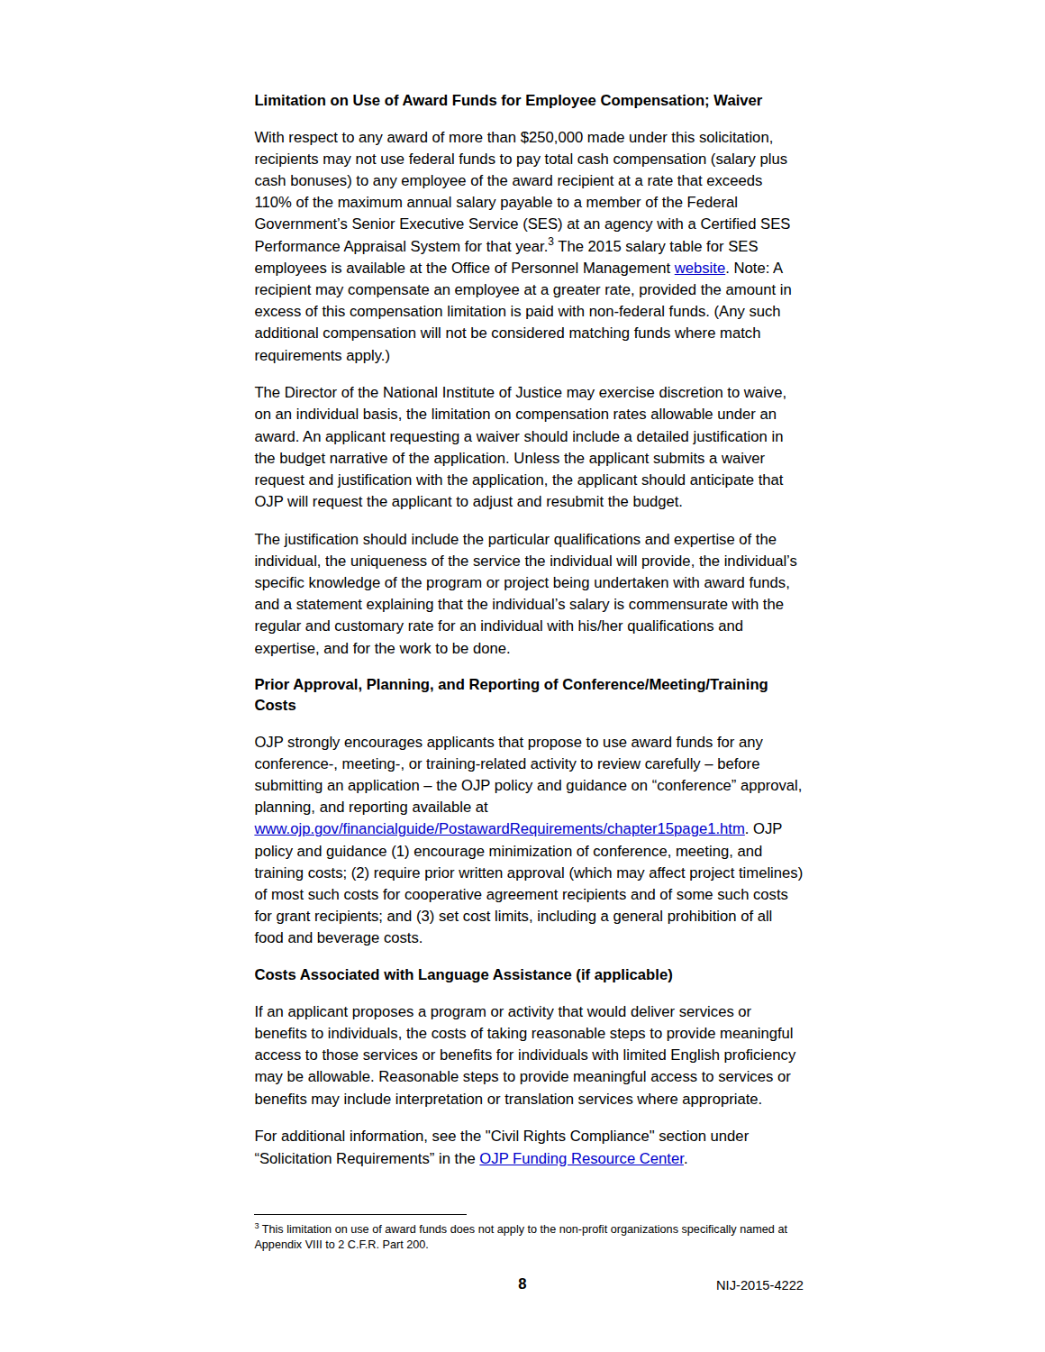Limitation on Use of Award Funds for Employee Compensation; Waiver
With respect to any award of more than $250,000 made under this solicitation, recipients may not use federal funds to pay total cash compensation (salary plus cash bonuses) to any employee of the award recipient at a rate that exceeds 110% of the maximum annual salary payable to a member of the Federal Government’s Senior Executive Service (SES) at an agency with a Certified SES Performance Appraisal System for that year.3 The 2015 salary table for SES employees is available at the Office of Personnel Management website. Note: A recipient may compensate an employee at a greater rate, provided the amount in excess of this compensation limitation is paid with non-federal funds. (Any such additional compensation will not be considered matching funds where match requirements apply.)
The Director of the National Institute of Justice may exercise discretion to waive, on an individual basis, the limitation on compensation rates allowable under an award. An applicant requesting a waiver should include a detailed justification in the budget narrative of the application. Unless the applicant submits a waiver request and justification with the application, the applicant should anticipate that OJP will request the applicant to adjust and resubmit the budget.
The justification should include the particular qualifications and expertise of the individual, the uniqueness of the service the individual will provide, the individual’s specific knowledge of the program or project being undertaken with award funds, and a statement explaining that the individual’s salary is commensurate with the regular and customary rate for an individual with his/her qualifications and expertise, and for the work to be done.
Prior Approval, Planning, and Reporting of Conference/Meeting/Training Costs
OJP strongly encourages applicants that propose to use award funds for any conference-, meeting-, or training-related activity to review carefully – before submitting an application – the OJP policy and guidance on “conference” approval, planning, and reporting available at www.ojp.gov/financialguide/PostawardRequirements/chapter15page1.htm. OJP policy and guidance (1) encourage minimization of conference, meeting, and training costs; (2) require prior written approval (which may affect project timelines) of most such costs for cooperative agreement recipients and of some such costs for grant recipients; and (3) set cost limits, including a general prohibition of all food and beverage costs.
Costs Associated with Language Assistance (if applicable)
If an applicant proposes a program or activity that would deliver services or benefits to individuals, the costs of taking reasonable steps to provide meaningful access to those services or benefits for individuals with limited English proficiency may be allowable. Reasonable steps to provide meaningful access to services or benefits may include interpretation or translation services where appropriate.
For additional information, see the "Civil Rights Compliance" section under “Solicitation Requirements” in the OJP Funding Resource Center.
3 This limitation on use of award funds does not apply to the non-profit organizations specifically named at Appendix VIII to 2 C.F.R. Part 200.
8 NIJ-2015-4222